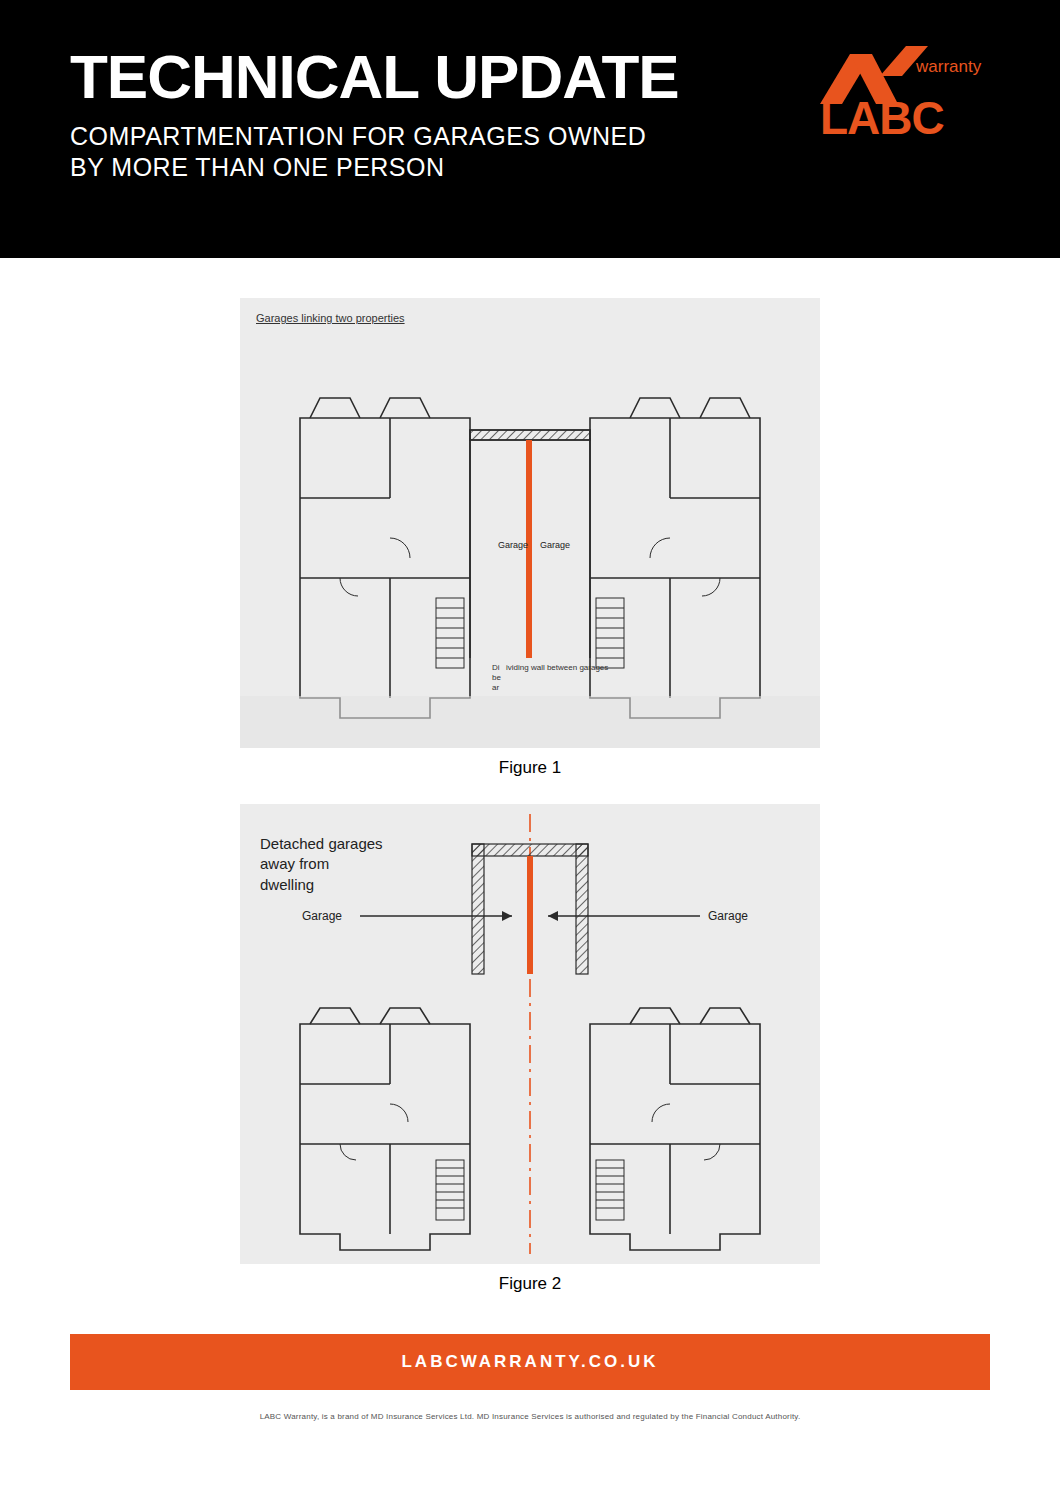Technical Update
Compartmentation for garages owned
by more than one person
warranty LABC
Garages linking two properties Garage Garage Di be ar ividing wall between garages
Figure 1
Detached garages
away from
dwelling Garage Garage
Figure 2
LABCWARRANTY.CO.UK
LABC Warranty, is a brand of MD Insurance Services Ltd. MD Insurance Services is authorised and regulated by the Financial Conduct Authority.